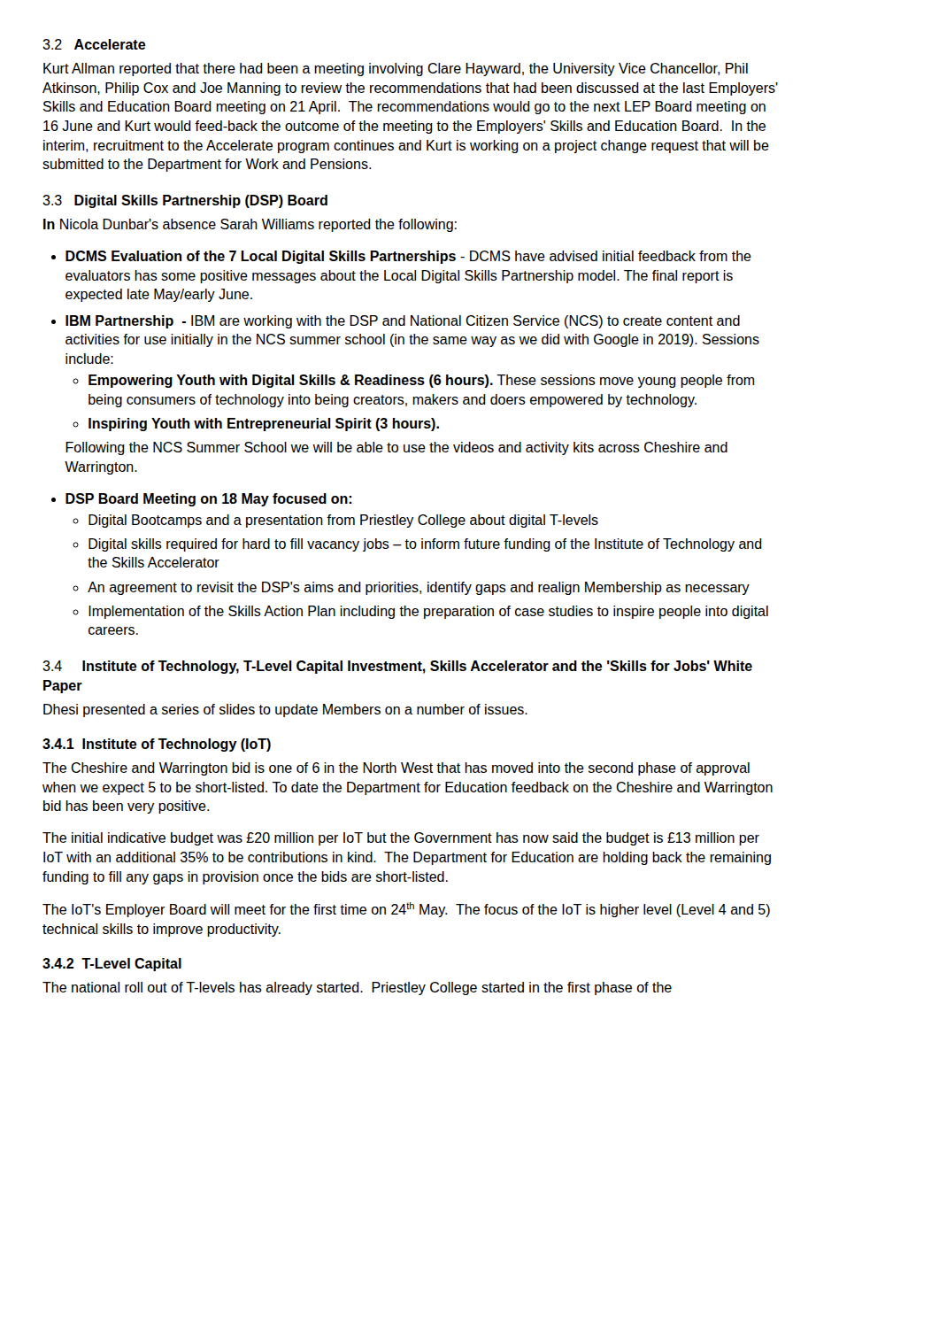3.2 Accelerate
Kurt Allman reported that there had been a meeting involving Clare Hayward, the University Vice Chancellor, Phil Atkinson, Philip Cox and Joe Manning to review the recommendations that had been discussed at the last Employers' Skills and Education Board meeting on 21 April. The recommendations would go to the next LEP Board meeting on 16 June and Kurt would feed-back the outcome of the meeting to the Employers' Skills and Education Board. In the interim, recruitment to the Accelerate program continues and Kurt is working on a project change request that will be submitted to the Department for Work and Pensions.
3.3 Digital Skills Partnership (DSP) Board
In Nicola Dunbar's absence Sarah Williams reported the following:
DCMS Evaluation of the 7 Local Digital Skills Partnerships - DCMS have advised initial feedback from the evaluators has some positive messages about the Local Digital Skills Partnership model. The final report is expected late May/early June.
IBM Partnership - IBM are working with the DSP and National Citizen Service (NCS) to create content and activities for use initially in the NCS summer school (in the same way as we did with Google in 2019). Sessions include:
Empowering Youth with Digital Skills & Readiness (6 hours). These sessions move young people from being consumers of technology into being creators, makers and doers empowered by technology.
Inspiring Youth with Entrepreneurial Spirit (3 hours).
Following the NCS Summer School we will be able to use the videos and activity kits across Cheshire and Warrington.
DSP Board Meeting on 18 May focused on:
Digital Bootcamps and a presentation from Priestley College about digital T-levels
Digital skills required for hard to fill vacancy jobs – to inform future funding of the Institute of Technology and the Skills Accelerator
An agreement to revisit the DSP's aims and priorities, identify gaps and realign Membership as necessary
Implementation of the Skills Action Plan including the preparation of case studies to inspire people into digital careers.
3.4 Institute of Technology, T-Level Capital Investment, Skills Accelerator and the 'Skills for Jobs' White Paper
Dhesi presented a series of slides to update Members on a number of issues.
3.4.1 Institute of Technology (IoT)
The Cheshire and Warrington bid is one of 6 in the North West that has moved into the second phase of approval when we expect 5 to be short-listed. To date the Department for Education feedback on the Cheshire and Warrington bid has been very positive.
The initial indicative budget was £20 million per IoT but the Government has now said the budget is £13 million per IoT with an additional 35% to be contributions in kind. The Department for Education are holding back the remaining funding to fill any gaps in provision once the bids are short-listed.
The IoT's Employer Board will meet for the first time on 24th May. The focus of the IoT is higher level (Level 4 and 5) technical skills to improve productivity.
3.4.2 T-Level Capital
The national roll out of T-levels has already started. Priestley College started in the first phase of the